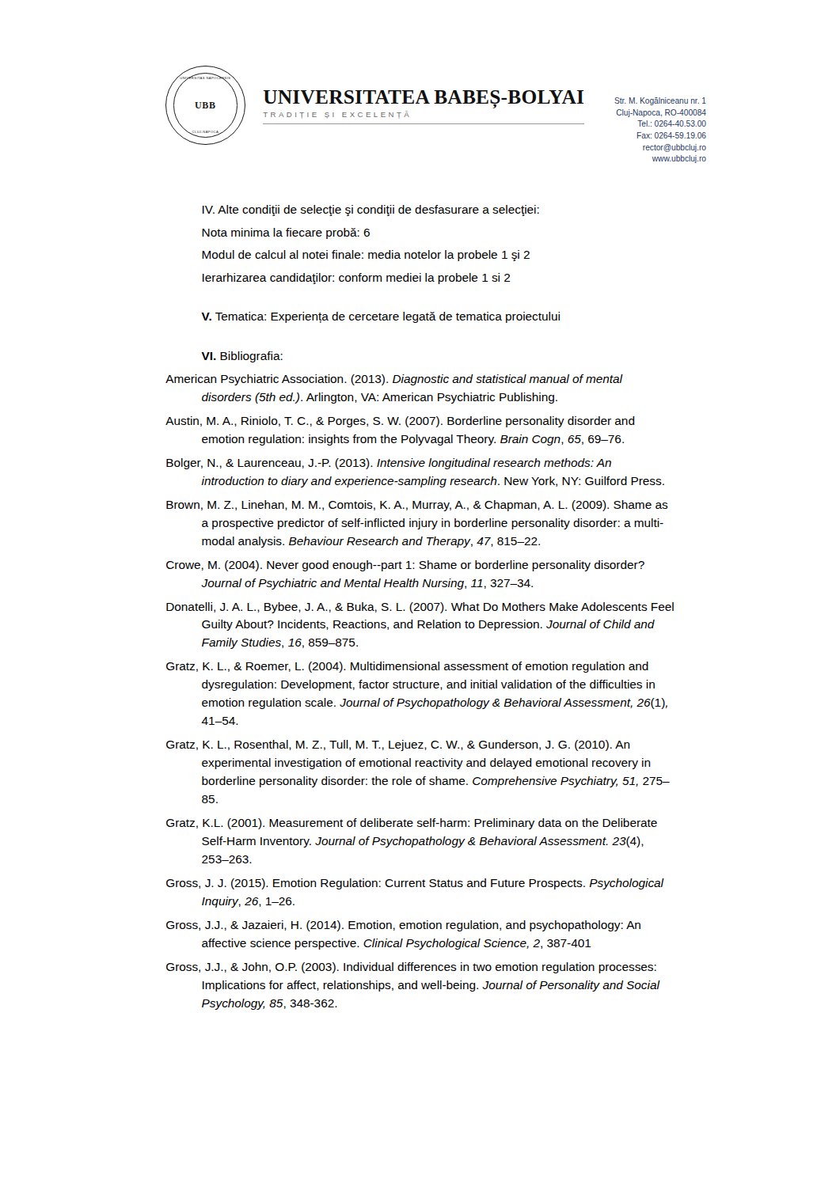Universitas Napocensis
UBB
Cluj-Napoca
UNIVERSITATEA BABEȘ-BOLYAI
TRADIȚIE ȘI EXCELENȚĂ
Str. M. Kogălniceanu nr. 1
Cluj-Napoca, RO-400084
Tel.: 0264-40.53.00
Fax: 0264-59.19.06
rector@ubbcluj.ro
www.ubbcluj.ro
IV. Alte condiţii de selecţie şi condiţii de desfasurare a selecţiei:
Nota minima la fiecare probă: 6
Modul de calcul al notei finale: media notelor la probele 1 şi 2
Ierarhizarea candidaţilor: conform mediei la probele 1 si 2
V. Tematica: Experiența de cercetare legată de tematica proiectului
VI. Bibliografia:
American Psychiatric Association. (2013). Diagnostic and statistical manual of mental disorders (5th ed.). Arlington, VA: American Psychiatric Publishing.
Austin, M. A., Riniolo, T. C., & Porges, S. W. (2007). Borderline personality disorder and emotion regulation: insights from the Polyvagal Theory. Brain Cogn, 65, 69–76.
Bolger, N., & Laurenceau, J.-P. (2013). Intensive longitudinal research methods: An introduction to diary and experience-sampling research. New York, NY: Guilford Press.
Brown, M. Z., Linehan, M. M., Comtois, K. A., Murray, A., & Chapman, A. L. (2009). Shame as a prospective predictor of self-inflicted injury in borderline personality disorder: a multi-modal analysis. Behaviour Research and Therapy, 47, 815–22.
Crowe, M. (2004). Never good enough--part 1: Shame or borderline personality disorder? Journal of Psychiatric and Mental Health Nursing, 11, 327–34.
Donatelli, J. A. L., Bybee, J. A., & Buka, S. L. (2007). What Do Mothers Make Adolescents Feel Guilty About? Incidents, Reactions, and Relation to Depression. Journal of Child and Family Studies, 16, 859–875.
Gratz, K. L., & Roemer, L. (2004). Multidimensional assessment of emotion regulation and dysregulation: Development, factor structure, and initial validation of the difficulties in emotion regulation scale. Journal of Psychopathology & Behavioral Assessment, 26(1), 41–54.
Gratz, K. L., Rosenthal, M. Z., Tull, M. T., Lejuez, C. W., & Gunderson, J. G. (2010). An experimental investigation of emotional reactivity and delayed emotional recovery in borderline personality disorder: the role of shame. Comprehensive Psychiatry, 51, 275–85.
Gratz, K.L. (2001). Measurement of deliberate self-harm: Preliminary data on the Deliberate Self-Harm Inventory. Journal of Psychopathology & Behavioral Assessment. 23(4), 253–263.
Gross, J. J. (2015). Emotion Regulation: Current Status and Future Prospects. Psychological Inquiry, 26, 1–26.
Gross, J.J., & Jazaieri, H. (2014). Emotion, emotion regulation, and psychopathology: An affective science perspective. Clinical Psychological Science, 2, 387-401
Gross, J.J., & John, O.P. (2003). Individual differences in two emotion regulation processes: Implications for affect, relationships, and well-being. Journal of Personality and Social Psychology, 85, 348-362.